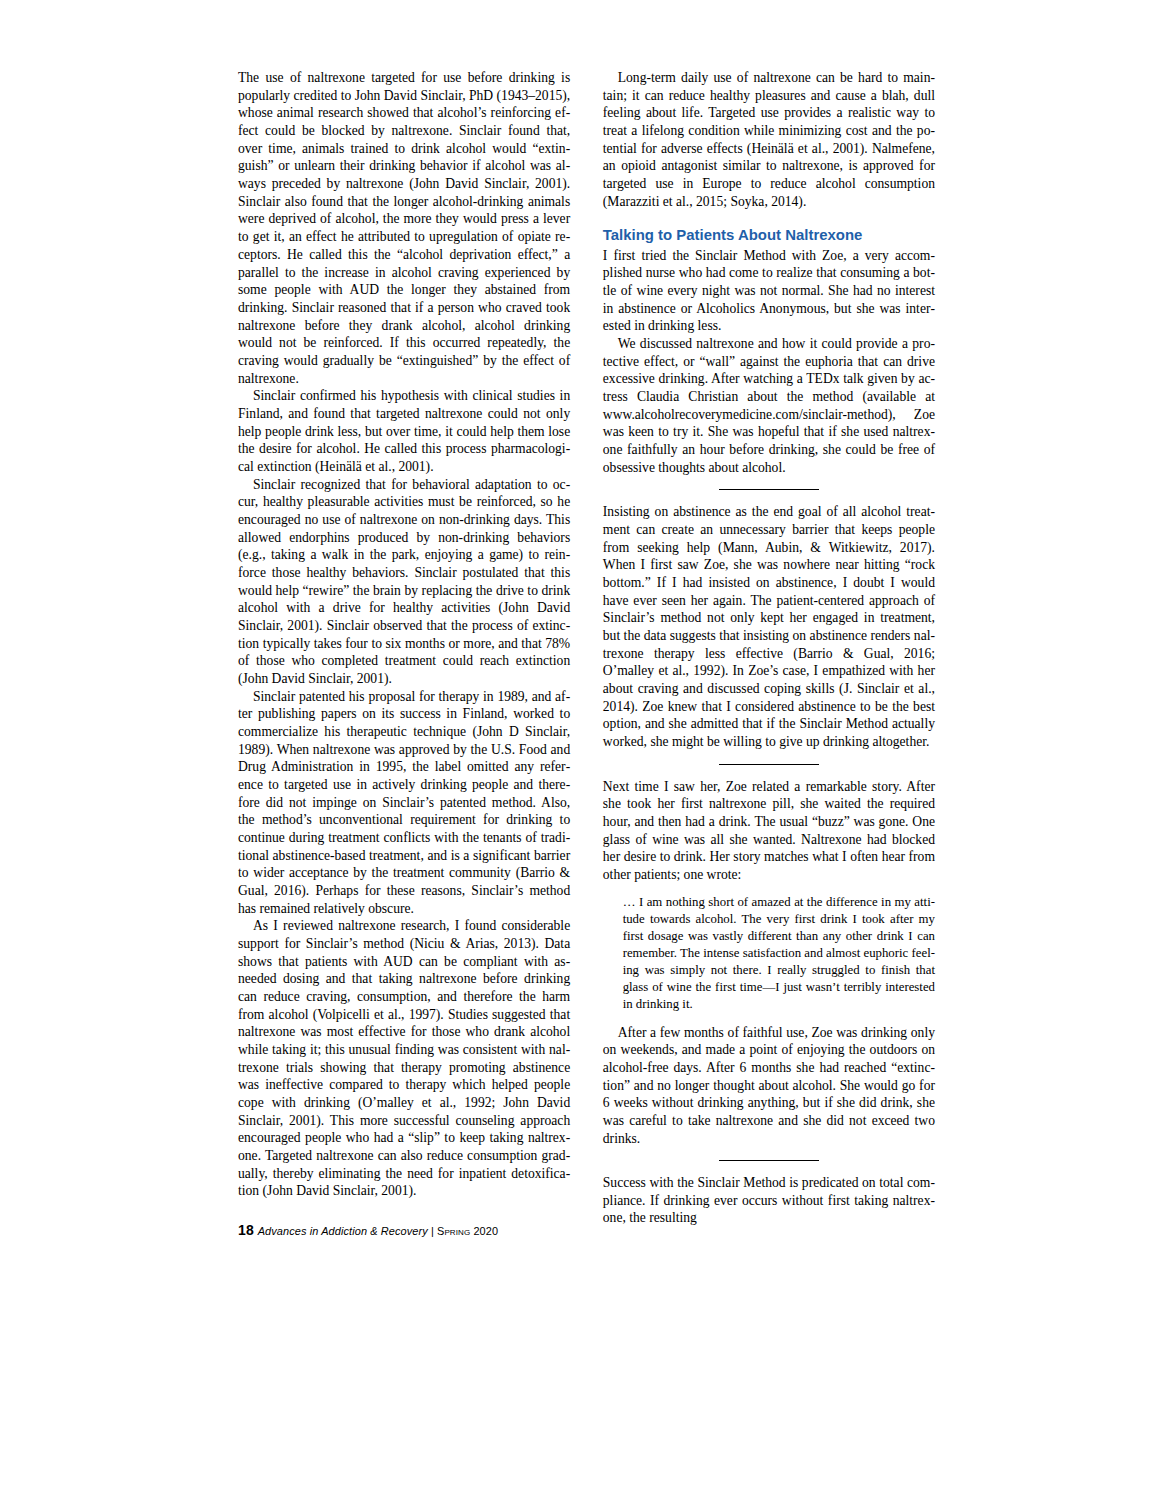The use of naltrexone targeted for use before drinking is popularly credited to John David Sinclair, PhD (1943–2015), whose animal research showed that alcohol’s reinforcing effect could be blocked by naltrexone. Sinclair found that, over time, animals trained to drink alcohol would “extinguish” or unlearn their drinking behavior if alcohol was always preceded by naltrexone (John David Sinclair, 2001). Sinclair also found that the longer alcohol-drinking animals were deprived of alcohol, the more they would press a lever to get it, an effect he attributed to upregulation of opiate receptors. He called this the “alcohol deprivation effect,” a parallel to the increase in alcohol craving experienced by some people with AUD the longer they abstained from drinking. Sinclair reasoned that if a person who craved took naltrexone before they drank alcohol, alcohol drinking would not be reinforced. If this occurred repeatedly, the craving would gradually be “extinguished” by the effect of naltrexone.
Sinclair confirmed his hypothesis with clinical studies in Finland, and found that targeted naltrexone could not only help people drink less, but over time, it could help them lose the desire for alcohol. He called this process pharmacological extinction (Heinälä et al., 2001).
Sinclair recognized that for behavioral adaptation to occur, healthy pleasurable activities must be reinforced, so he encouraged no use of naltrexone on non-drinking days. This allowed endorphins produced by non-drinking behaviors (e.g., taking a walk in the park, enjoying a game) to reinforce those healthy behaviors. Sinclair postulated that this would help “rewire” the brain by replacing the drive to drink alcohol with a drive for healthy activities (John David Sinclair, 2001). Sinclair observed that the process of extinction typically takes four to six months or more, and that 78% of those who completed treatment could reach extinction (John David Sinclair, 2001).
Sinclair patented his proposal for therapy in 1989, and after publishing papers on its success in Finland, worked to commercialize his therapeutic technique (John D Sinclair, 1989). When naltrexone was approved by the U.S. Food and Drug Administration in 1995, the label omitted any reference to targeted use in actively drinking people and therefore did not impinge on Sinclair’s patented method. Also, the method’s unconventional requirement for drinking to continue during treatment conflicts with the tenants of traditional abstinence-based treatment, and is a significant barrier to wider acceptance by the treatment community (Barrio & Gual, 2016). Perhaps for these reasons, Sinclair’s method has remained relatively obscure.
As I reviewed naltrexone research, I found considerable support for Sinclair’s method (Niciu & Arias, 2013). Data shows that patients with AUD can be compliant with as-needed dosing and that taking naltrexone before drinking can reduce craving, consumption, and therefore the harm from alcohol (Volpicelli et al., 1997). Studies suggested that naltrexone was most effective for those who drank alcohol while taking it; this unusual finding was consistent with naltrexone trials showing that therapy promoting abstinence was ineffective compared to therapy which helped people cope with drinking (O’malley et al., 1992; John David Sinclair, 2001). This more successful counseling approach encouraged people who had a “slip” to keep taking naltrexone. Targeted naltrexone can also reduce consumption gradually, thereby eliminating the need for inpatient detoxification (John David Sinclair, 2001).
Long-term daily use of naltrexone can be hard to maintain; it can reduce healthy pleasures and cause a blah, dull feeling about life. Targeted use provides a realistic way to treat a lifelong condition while minimizing cost and the potential for adverse effects (Heinälä et al., 2001). Nalmefene, an opioid antagonist similar to naltrexone, is approved for targeted use in Europe to reduce alcohol consumption (Marazziti et al., 2015; Soyka, 2014).
Talking to Patients About Naltrexone
I first tried the Sinclair Method with Zoe, a very accomplished nurse who had come to realize that consuming a bottle of wine every night was not normal. She had no interest in abstinence or Alcoholics Anonymous, but she was interested in drinking less.
We discussed naltrexone and how it could provide a protective effect, or “wall” against the euphoria that can drive excessive drinking. After watching a TEDx talk given by actress Claudia Christian about the method (available at www.alcoholrecoverymedicine.com/sinclair-method), Zoe was keen to try it. She was hopeful that if she used naltrexone faithfully an hour before drinking, she could be free of obsessive thoughts about alcohol.
Insisting on abstinence as the end goal of all alcohol treatment can create an unnecessary barrier that keeps people from seeking help (Mann, Aubin, & Witkiewitz, 2017). When I first saw Zoe, she was nowhere near hitting “rock bottom.” If I had insisted on abstinence, I doubt I would have ever seen her again. The patient-centered approach of Sinclair’s method not only kept her engaged in treatment, but the data suggests that insisting on abstinence renders naltrexone therapy less effective (Barrio & Gual, 2016; O’malley et al., 1992). In Zoe’s case, I empathized with her about craving and discussed coping skills (J. Sinclair et al., 2014). Zoe knew that I considered abstinence to be the best option, and she admitted that if the Sinclair Method actually worked, she might be willing to give up drinking altogether.
Next time I saw her, Zoe related a remarkable story. After she took her first naltrexone pill, she waited the required hour, and then had a drink. The usual “buzz” was gone. One glass of wine was all she wanted. Naltrexone had blocked her desire to drink. Her story matches what I often hear from other patients; one wrote:
… I am nothing short of amazed at the difference in my attitude towards alcohol. The very first drink I took after my first dosage was vastly different than any other drink I can remember. The intense satisfaction and almost euphoric feeling was simply not there. I really struggled to finish that glass of wine the first time—I just wasn’t terribly interested in drinking it.
After a few months of faithful use, Zoe was drinking only on weekends, and made a point of enjoying the outdoors on alcohol-free days. After 6 months she had reached “extinction” and no longer thought about alcohol. She would go for 6 weeks without drinking anything, but if she did drink, she was careful to take naltrexone and she did not exceed two drinks.
Success with the Sinclair Method is predicated on total compliance. If drinking ever occurs without first taking naltrexone, the resulting
18 Advances in Addiction & Recovery | Spring 2020